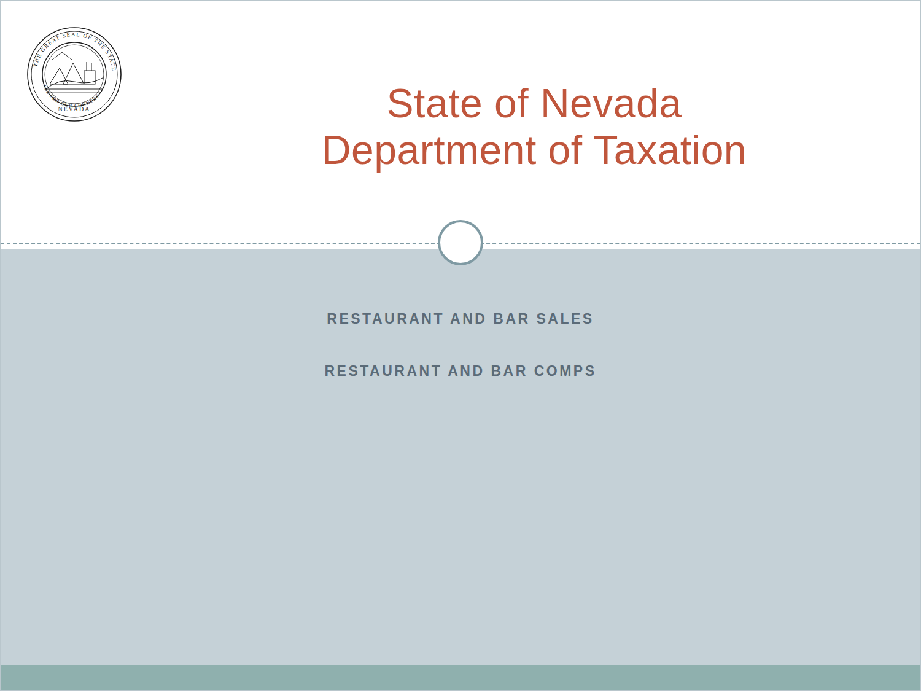THE GREAT SEAL OF THE STATE OF ALL FOR OUR COUNTRY NEVADA
State of Nevada
Department of Taxation
RESTAURANT AND BAR SALES
RESTAURANT AND BAR COMPS